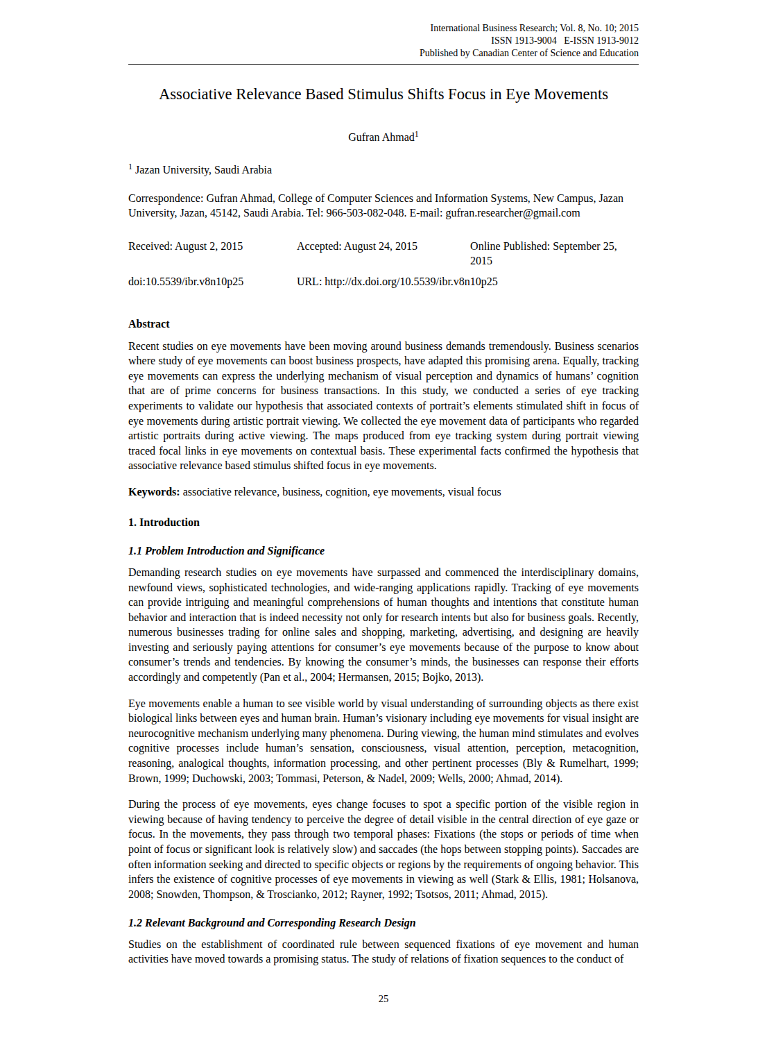International Business Research; Vol. 8, No. 10; 2015
ISSN 1913-9004 E-ISSN 1913-9012
Published by Canadian Center of Science and Education
Associative Relevance Based Stimulus Shifts Focus in Eye Movements
Gufran Ahmad1
1 Jazan University, Saudi Arabia
Correspondence: Gufran Ahmad, College of Computer Sciences and Information Systems, New Campus, Jazan University, Jazan, 45142, Saudi Arabia. Tel: 966-503-082-048. E-mail: gufran.researcher@gmail.com
| Received: August 2, 2015 | Accepted: August 24, 2015 | Online Published: September 25, 2015 |
| doi:10.5539/ibr.v8n10p25 | URL: http://dx.doi.org/10.5539/ibr.v8n10p25 |
Abstract
Recent studies on eye movements have been moving around business demands tremendously. Business scenarios where study of eye movements can boost business prospects, have adapted this promising arena. Equally, tracking eye movements can express the underlying mechanism of visual perception and dynamics of humans’ cognition that are of prime concerns for business transactions. In this study, we conducted a series of eye tracking experiments to validate our hypothesis that associated contexts of portrait’s elements stimulated shift in focus of eye movements during artistic portrait viewing. We collected the eye movement data of participants who regarded artistic portraits during active viewing. The maps produced from eye tracking system during portrait viewing traced focal links in eye movements on contextual basis. These experimental facts confirmed the hypothesis that associative relevance based stimulus shifted focus in eye movements.
Keywords: associative relevance, business, cognition, eye movements, visual focus
1. Introduction
1.1 Problem Introduction and Significance
Demanding research studies on eye movements have surpassed and commenced the interdisciplinary domains, newfound views, sophisticated technologies, and wide-ranging applications rapidly. Tracking of eye movements can provide intriguing and meaningful comprehensions of human thoughts and intentions that constitute human behavior and interaction that is indeed necessity not only for research intents but also for business goals. Recently, numerous businesses trading for online sales and shopping, marketing, advertising, and designing are heavily investing and seriously paying attentions for consumer’s eye movements because of the purpose to know about consumer’s trends and tendencies. By knowing the consumer’s minds, the businesses can response their efforts accordingly and competently (Pan et al., 2004; Hermansen, 2015; Bojko, 2013).
Eye movements enable a human to see visible world by visual understanding of surrounding objects as there exist biological links between eyes and human brain. Human’s visionary including eye movements for visual insight are neurocognitive mechanism underlying many phenomena. During viewing, the human mind stimulates and evolves cognitive processes include human’s sensation, consciousness, visual attention, perception, metacognition, reasoning, analogical thoughts, information processing, and other pertinent processes (Bly & Rumelhart, 1999; Brown, 1999; Duchowski, 2003; Tommasi, Peterson, & Nadel, 2009; Wells, 2000; Ahmad, 2014).
During the process of eye movements, eyes change focuses to spot a specific portion of the visible region in viewing because of having tendency to perceive the degree of detail visible in the central direction of eye gaze or focus. In the movements, they pass through two temporal phases: Fixations (the stops or periods of time when point of focus or significant look is relatively slow) and saccades (the hops between stopping points). Saccades are often information seeking and directed to specific objects or regions by the requirements of ongoing behavior. This infers the existence of cognitive processes of eye movements in viewing as well (Stark & Ellis, 1981; Holsanova, 2008; Snowden, Thompson, & Troscianko, 2012; Rayner, 1992; Tsotsos, 2011; Ahmad, 2015).
1.2 Relevant Background and Corresponding Research Design
Studies on the establishment of coordinated rule between sequenced fixations of eye movement and human activities have moved towards a promising status. The study of relations of fixation sequences to the conduct of
25